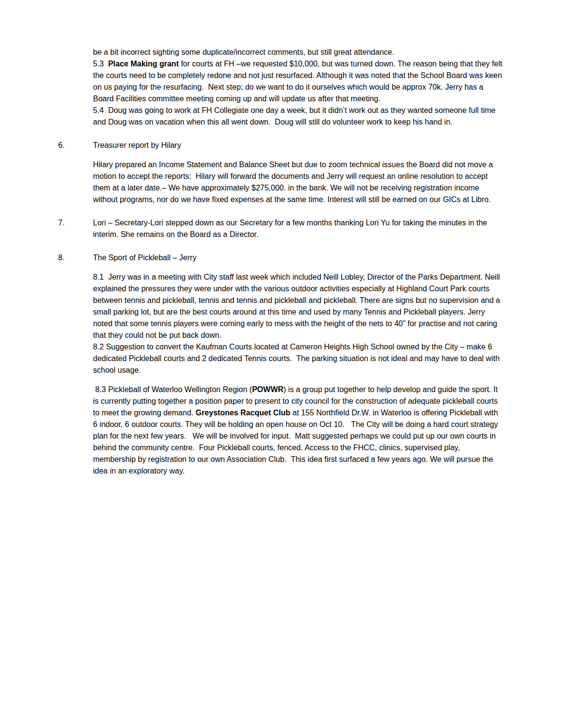be a bit incorrect sighting some duplicate/incorrect comments, but still great attendance.
5.3 Place Making grant for courts at FH –we requested $10,000, but was turned down. The reason being that they felt the courts need to be completely redone and not just resurfaced. Although it was noted that the School Board was keen on us paying for the resurfacing. Next step; do we want to do it ourselves which would be approx 70k. Jerry has a Board Facilities committee meeting coming up and will update us after that meeting.
5.4 Doug was going to work at FH Collegiate one day a week, but it didn’t work out as they wanted someone full time and Doug was on vacation when this all went down. Doug will still do volunteer work to keep his hand in.
6.
Treasurer report by Hilary
Hilary prepared an Income Statement and Balance Sheet but due to zoom technical issues the Board did not move a motion to accept the reports; Hilary will forward the documents and Jerry will request an online resolution to accept them at a later date.– We have approximately $275,000. in the bank. We will not be receiving registration income without programs, nor do we have fixed expenses at the same time. Interest will still be earned on our GICs at Libro.
7.
Lori – Secretary-Lori stepped down as our Secretary for a few months thanking Lori Yu for taking the minutes in the interim. She remains on the Board as a Director.
8.
The Sport of Pickleball – Jerry
8.1 Jerry was in a meeting with City staff last week which included Neill Lobley, Director of the Parks Department. Neill explained the pressures they were under with the various outdoor activities especially at Highland Court Park courts between tennis and pickleball, tennis and tennis and pickleball and pickleball. There are signs but no supervision and a small parking lot, but are the best courts around at this time and used by many Tennis and Pickleball players. Jerry noted that some tennis players were coming early to mess with the height of the nets to 40” for practise and not caring that they could not be put back down.
8.2 Suggestion to convert the Kaufman Courts located at Cameron Heights High School owned by the City – make 6 dedicated Pickleball courts and 2 dedicated Tennis courts. The parking situation is not ideal and may have to deal with school usage.
8.3 Pickleball of Waterloo Wellington Region (POWWR) is a group put together to help develop and guide the sport. It is currently putting together a position paper to present to city council for the construction of adequate pickleball courts to meet the growing demand. Greystones Racquet Club at 155 Northfield Dr.W. in Waterloo is offering Pickleball with 6 indoor, 6 outdoor courts. They will be holding an open house on Oct 10. The City will be doing a hard court strategy plan for the next few years. We will be involved for input. Matt suggested perhaps we could put up our own courts in behind the community centre. Four Pickleball courts, fenced. Access to the FHCC, clinics, supervised play, membership by registration to our own Association Club. This idea first surfaced a few years ago. We will pursue the idea in an exploratory way.